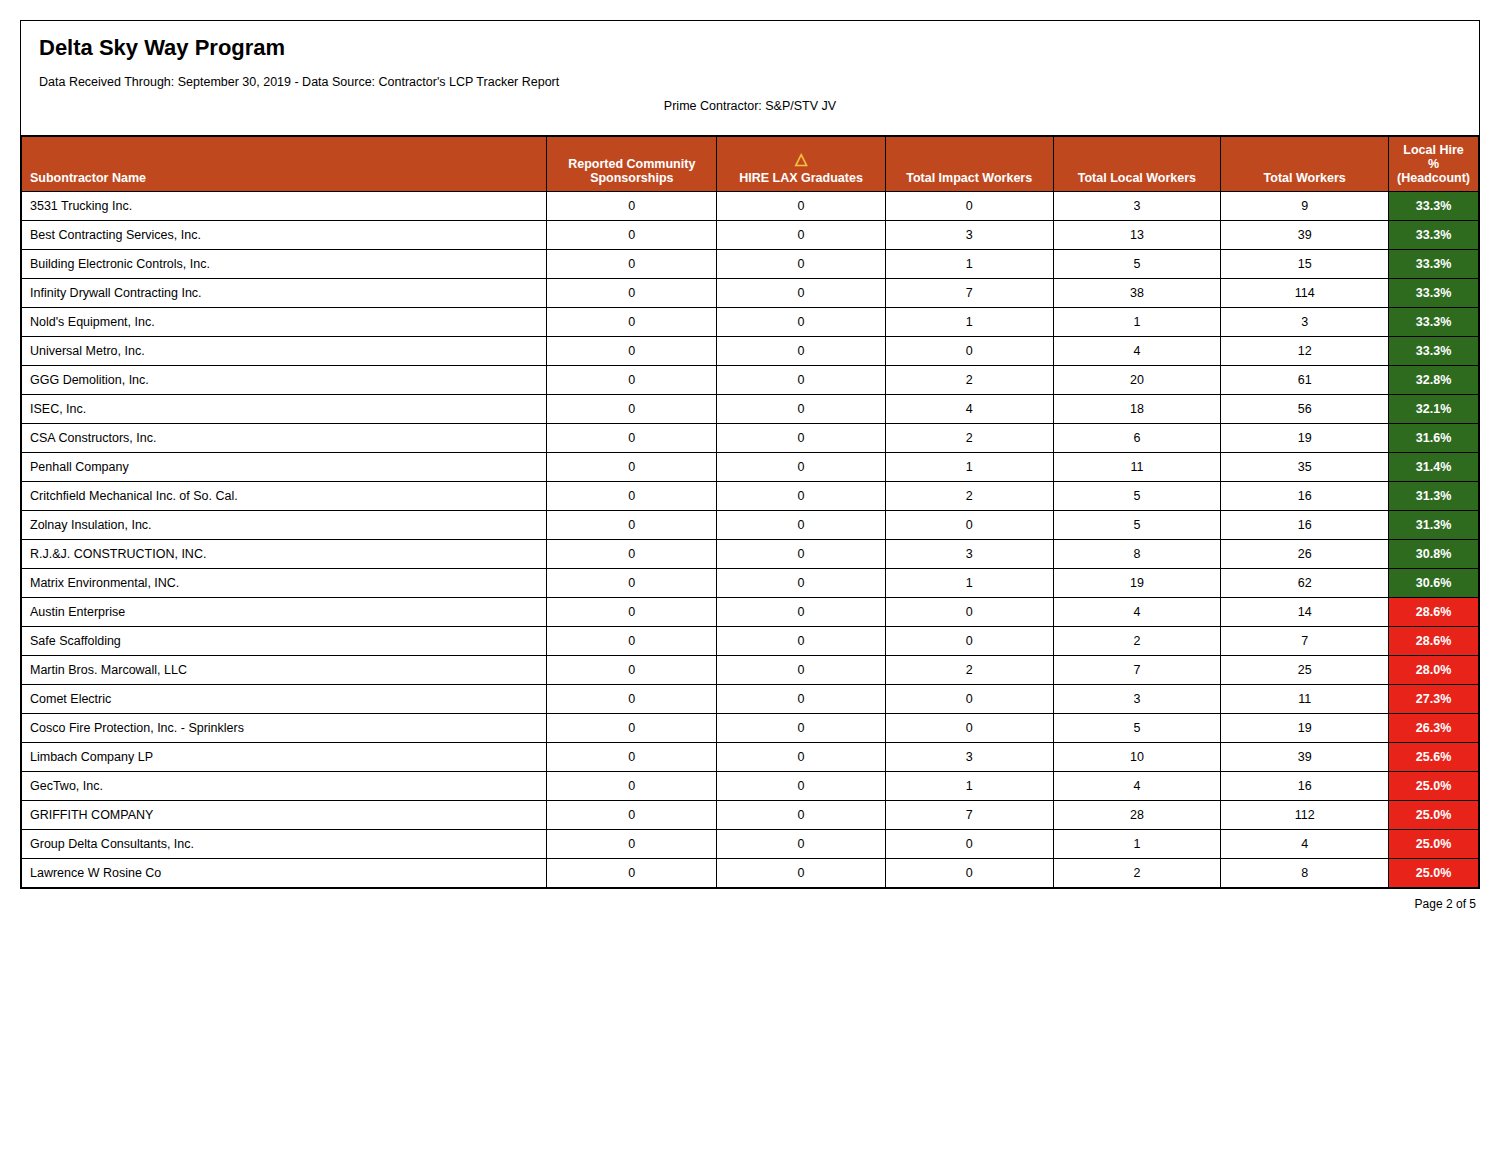Delta Sky Way Program
Data Received Through: September 30, 2019 - Data Source: Contractor's LCP Tracker Report
Prime Contractor: S&P/STV JV
| Subontractor Name | Reported Community Sponsorships | △ HIRE LAX Graduates | Total Impact Workers | Total Local Workers | Total Workers | Local Hire % (Headcount) |
| --- | --- | --- | --- | --- | --- | --- |
| 3531 Trucking Inc. | 0 | 0 | 0 | 3 | 9 | 33.3% |
| Best Contracting Services, Inc. | 0 | 0 | 3 | 13 | 39 | 33.3% |
| Building Electronic Controls, Inc. | 0 | 0 | 1 | 5 | 15 | 33.3% |
| Infinity Drywall Contracting Inc. | 0 | 0 | 7 | 38 | 114 | 33.3% |
| Nold's Equipment, Inc. | 0 | 0 | 1 | 1 | 3 | 33.3% |
| Universal Metro, Inc. | 0 | 0 | 0 | 4 | 12 | 33.3% |
| GGG Demolition, Inc. | 0 | 0 | 2 | 20 | 61 | 32.8% |
| ISEC, Inc. | 0 | 0 | 4 | 18 | 56 | 32.1% |
| CSA Constructors, Inc. | 0 | 0 | 2 | 6 | 19 | 31.6% |
| Penhall Company | 0 | 0 | 1 | 11 | 35 | 31.4% |
| Critchfield Mechanical Inc. of So. Cal. | 0 | 0 | 2 | 5 | 16 | 31.3% |
| Zolnay Insulation, Inc. | 0 | 0 | 0 | 5 | 16 | 31.3% |
| R.J.&J. CONSTRUCTION, INC. | 0 | 0 | 3 | 8 | 26 | 30.8% |
| Matrix Environmental, INC. | 0 | 0 | 1 | 19 | 62 | 30.6% |
| Austin Enterprise | 0 | 0 | 0 | 4 | 14 | 28.6% |
| Safe Scaffolding | 0 | 0 | 0 | 2 | 7 | 28.6% |
| Martin Bros. Marcowall, LLC | 0 | 0 | 2 | 7 | 25 | 28.0% |
| Comet Electric | 0 | 0 | 0 | 3 | 11 | 27.3% |
| Cosco Fire Protection, Inc. - Sprinklers | 0 | 0 | 0 | 5 | 19 | 26.3% |
| Limbach Company LP | 0 | 0 | 3 | 10 | 39 | 25.6% |
| GecTwo, Inc. | 0 | 0 | 1 | 4 | 16 | 25.0% |
| GRIFFITH COMPANY | 0 | 0 | 7 | 28 | 112 | 25.0% |
| Group Delta Consultants, Inc. | 0 | 0 | 0 | 1 | 4 | 25.0% |
| Lawrence W Rosine Co | 0 | 0 | 0 | 2 | 8 | 25.0% |
Page 2 of 5